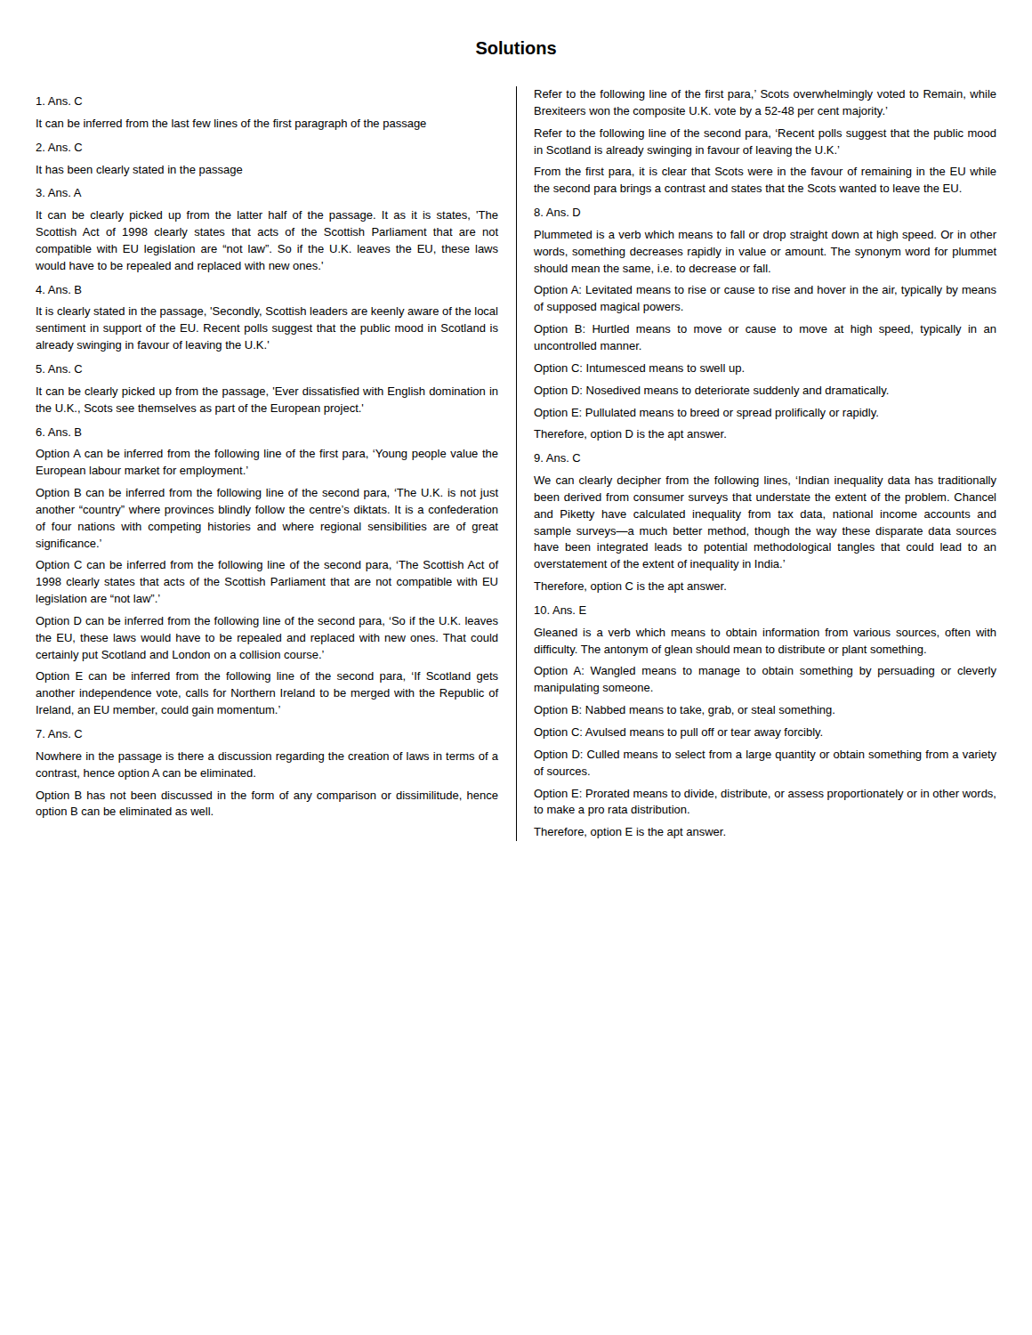Solutions
1. Ans. C
It can be inferred from the last few lines of the first paragraph of the passage
2. Ans. C
It has been clearly stated in the passage
3. Ans. A
It can be clearly picked up from the latter half of the passage. It as it is states, 'The Scottish Act of 1998 clearly states that acts of the Scottish Parliament that are not compatible with EU legislation are “not law”. So if the U.K. leaves the EU, these laws would have to be repealed and replaced with new ones.'
4. Ans. B
It is clearly stated in the passage, 'Secondly, Scottish leaders are keenly aware of the local sentiment in support of the EU. Recent polls suggest that the public mood in Scotland is already swinging in favour of leaving the U.K.'
5. Ans. C
It can be clearly picked up from the passage, 'Ever dissatisfied with English domination in the U.K., Scots see themselves as part of the European project.'
6. Ans. B
Option A can be inferred from the following line of the first para, ‘Young people value the European labour market for employment.’
Option B can be inferred from the following line of the second para, ‘The U.K. is not just another “country” where provinces blindly follow the centre’s diktats. It is a confederation of four nations with competing histories and where regional sensibilities are of great significance.’
Option C can be inferred from the following line of the second para, ‘The Scottish Act of 1998 clearly states that acts of the Scottish Parliament that are not compatible with EU legislation are “not law”.’
Option D can be inferred from the following line of the second para, ‘So if the U.K. leaves the EU, these laws would have to be repealed and replaced with new ones. That could certainly put Scotland and London on a collision course.’
Option E can be inferred from the following line of the second para, ‘If Scotland gets another independence vote, calls for Northern Ireland to be merged with the Republic of Ireland, an EU member, could gain momentum.’
7. Ans. C
Nowhere in the passage is there a discussion regarding the creation of laws in terms of a contrast, hence option A can be eliminated.
Option B has not been discussed in the form of any comparison or dissimilitude, hence option B can be eliminated as well.
Refer to the following line of the first para,’ Scots overwhelmingly voted to Remain, while Brexiteers won the composite U.K. vote by a 52-48 per cent majority.’
Refer to the following line of the second para, ‘Recent polls suggest that the public mood in Scotland is already swinging in favour of leaving the U.K.’
From the first para, it is clear that Scots were in the favour of remaining in the EU while the second para brings a contrast and states that the Scots wanted to leave the EU.
8. Ans. D
Plummeted is a verb which means to fall or drop straight down at high speed. Or in other words, something decreases rapidly in value or amount. The synonym word for plummet should mean the same, i.e. to decrease or fall.
Option A: Levitated means to rise or cause to rise and hover in the air, typically by means of supposed magical powers.
Option B: Hurtled means to move or cause to move at high speed, typically in an uncontrolled manner.
Option C: Intumesced means to swell up.
Option D: Nosedived means to deteriorate suddenly and dramatically.
Option E: Pullulated means to breed or spread prolifically or rapidly.
Therefore, option D is the apt answer.
9. Ans. C
We can clearly decipher from the following lines, ‘Indian inequality data has traditionally been derived from consumer surveys that understate the extent of the problem. Chancel and Piketty have calculated inequality from tax data, national income accounts and sample surveys—a much better method, though the way these disparate data sources have been integrated leads to potential methodological tangles that could lead to an overstatement of the extent of inequality in India.’
Therefore, option C is the apt answer.
10. Ans. E
Gleaned is a verb which means to obtain information from various sources, often with difficulty. The antonym of glean should mean to distribute or plant something.
Option A: Wangled means to manage to obtain something by persuading or cleverly manipulating someone.
Option B: Nabbed means to take, grab, or steal something.
Option C: Avulsed means to pull off or tear away forcibly.
Option D: Culled means to select from a large quantity or obtain something from a variety of sources.
Option E: Prorated means to divide, distribute, or assess proportionately or in other words, to make a pro rata distribution.
Therefore, option E is the apt answer.